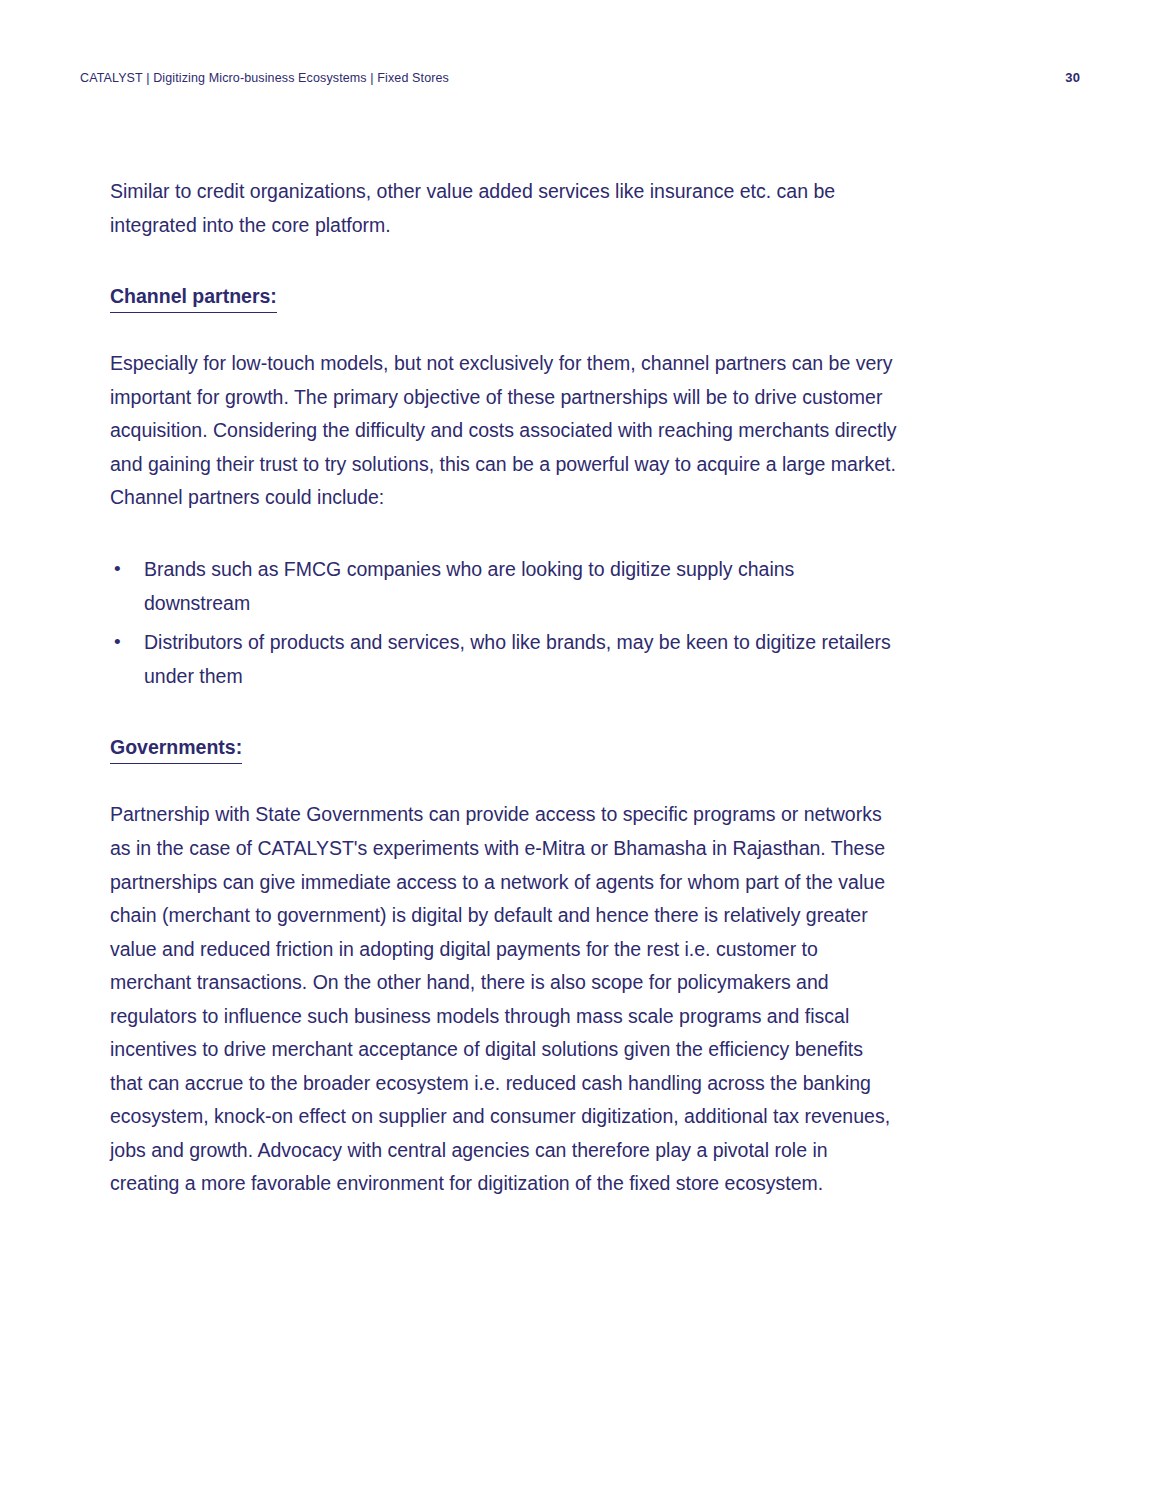CATALYST | Digitizing Micro-business Ecosystems | Fixed Stores
30
Similar to credit organizations, other value added services like insurance etc. can be integrated into the core platform.
Channel partners:
Especially for low-touch models, but not exclusively for them, channel partners can be very important for growth. The primary objective of these partnerships will be to drive customer acquisition. Considering the difficulty and costs associated with reaching merchants directly and gaining their trust to try solutions, this can be a powerful way to acquire a large market. Channel partners could include:
Brands such as FMCG companies who are looking to digitize supply chains downstream
Distributors of products and services, who like brands, may be keen to digitize retailers under them
Governments:
Partnership with State Governments can provide access to specific programs or networks as in the case of CATALYST's experiments with e-Mitra or Bhamasha in Rajasthan. These partnerships can give immediate access to a network of agents for whom part of the value chain (merchant to government) is digital by default and hence there is relatively greater value and reduced friction in adopting digital payments for the rest i.e. customer to merchant transactions. On the other hand, there is also scope for policymakers and regulators to influence such business models through mass scale programs and fiscal incentives to drive merchant acceptance of digital solutions given the efficiency benefits that can accrue to the broader ecosystem i.e. reduced cash handling across the banking ecosystem, knock-on effect on supplier and consumer digitization, additional tax revenues, jobs and growth. Advocacy with central agencies can therefore play a pivotal role in creating a more favorable environment for digitization of the fixed store ecosystem.